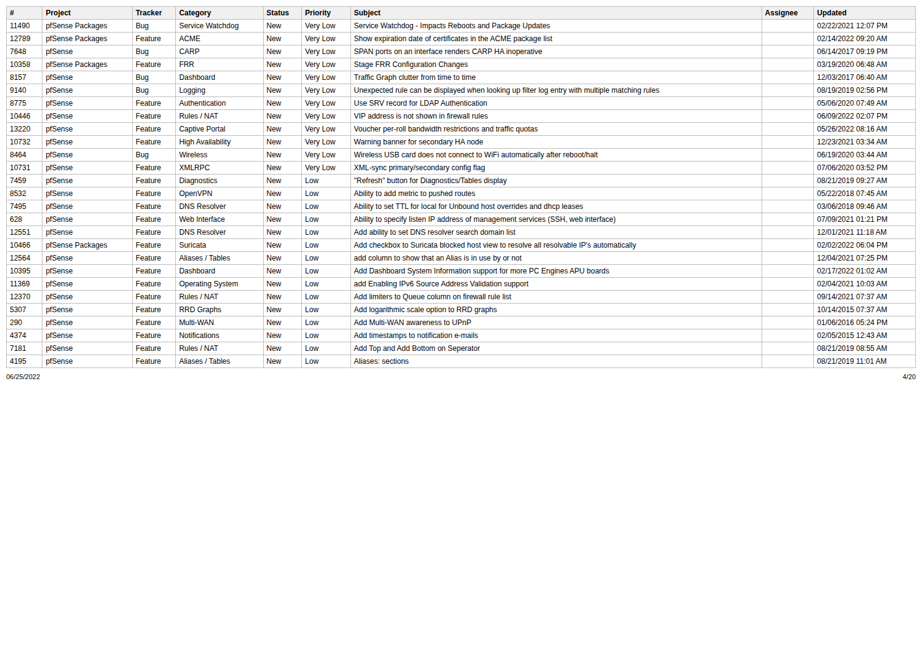| # | Project | Tracker | Category | Status | Priority | Subject | Assignee | Updated |
| --- | --- | --- | --- | --- | --- | --- | --- | --- |
| 11490 | pfSense Packages | Bug | Service Watchdog | New | Very Low | Service Watchdog - Impacts Reboots and Package Updates | | 02/22/2021 12:07 PM |
| 12789 | pfSense Packages | Feature | ACME | New | Very Low | Show expiration date of certificates in the ACME package list | | 02/14/2022 09:20 AM |
| 7648 | pfSense | Bug | CARP | New | Very Low | SPAN ports on an interface renders CARP HA inoperative | | 06/14/2017 09:19 PM |
| 10358 | pfSense Packages | Feature | FRR | New | Very Low | Stage FRR Configuration Changes | | 03/19/2020 06:48 AM |
| 8157 | pfSense | Bug | Dashboard | New | Very Low | Traffic Graph clutter from time to time | | 12/03/2017 06:40 AM |
| 9140 | pfSense | Bug | Logging | New | Very Low | Unexpected rule can be displayed when looking up filter log entry with multiple matching rules | | 08/19/2019 02:56 PM |
| 8775 | pfSense | Feature | Authentication | New | Very Low | Use SRV record for LDAP Authentication | | 05/06/2020 07:49 AM |
| 10446 | pfSense | Feature | Rules / NAT | New | Very Low | VIP address is not shown in firewall rules | | 06/09/2022 02:07 PM |
| 13220 | pfSense | Feature | Captive Portal | New | Very Low | Voucher per-roll bandwidth restrictions and traffic quotas | | 05/26/2022 08:16 AM |
| 10732 | pfSense | Feature | High Availability | New | Very Low | Warning banner for secondary HA node | | 12/23/2021 03:34 AM |
| 8464 | pfSense | Bug | Wireless | New | Very Low | Wireless USB card does not connect to WiFi automatically after reboot/halt | | 06/19/2020 03:44 AM |
| 10731 | pfSense | Feature | XMLRPC | New | Very Low | XML-sync primary/secondary config flag | | 07/06/2020 03:52 PM |
| 7459 | pfSense | Feature | Diagnostics | New | Low | "Refresh" button for Diagnostics/Tables display | | 08/21/2019 09:27 AM |
| 8532 | pfSense | Feature | OpenVPN | New | Low | Ability to add metric to pushed routes | | 05/22/2018 07:45 AM |
| 7495 | pfSense | Feature | DNS Resolver | New | Low | Ability to set TTL for local for Unbound host overrides and dhcp leases | | 03/06/2018 09:46 AM |
| 628 | pfSense | Feature | Web Interface | New | Low | Ability to specify listen IP address of management services (SSH, web interface) | | 07/09/2021 01:21 PM |
| 12551 | pfSense | Feature | DNS Resolver | New | Low | Add ability to set DNS resolver search domain list | | 12/01/2021 11:18 AM |
| 10466 | pfSense Packages | Feature | Suricata | New | Low | Add checkbox to Suricata blocked host view to resolve all resolvable IP's automatically | | 02/02/2022 06:04 PM |
| 12564 | pfSense | Feature | Aliases / Tables | New | Low | add column to show that an Alias is in use by or not | | 12/04/2021 07:25 PM |
| 10395 | pfSense | Feature | Dashboard | New | Low | Add Dashboard System Information support for more PC Engines APU boards | | 02/17/2022 01:02 AM |
| 11369 | pfSense | Feature | Operating System | New | Low | add Enabling IPv6 Source Address Validation support | | 02/04/2021 10:03 AM |
| 12370 | pfSense | Feature | Rules / NAT | New | Low | Add limiters to Queue column on firewall rule list | | 09/14/2021 07:37 AM |
| 5307 | pfSense | Feature | RRD Graphs | New | Low | Add logarithmic scale option to RRD graphs | | 10/14/2015 07:37 AM |
| 290 | pfSense | Feature | Multi-WAN | New | Low | Add Multi-WAN awareness to UPnP | | 01/06/2016 05:24 PM |
| 4374 | pfSense | Feature | Notifications | New | Low | Add timestamps to notification e-mails | | 02/05/2015 12:43 AM |
| 7181 | pfSense | Feature | Rules / NAT | New | Low | Add Top and Add Bottom on Seperator | | 08/21/2019 08:55 AM |
| 4195 | pfSense | Feature | Aliases / Tables | New | Low | Aliases: sections | | 08/21/2019 11:01 AM |
06/25/2022 4/20